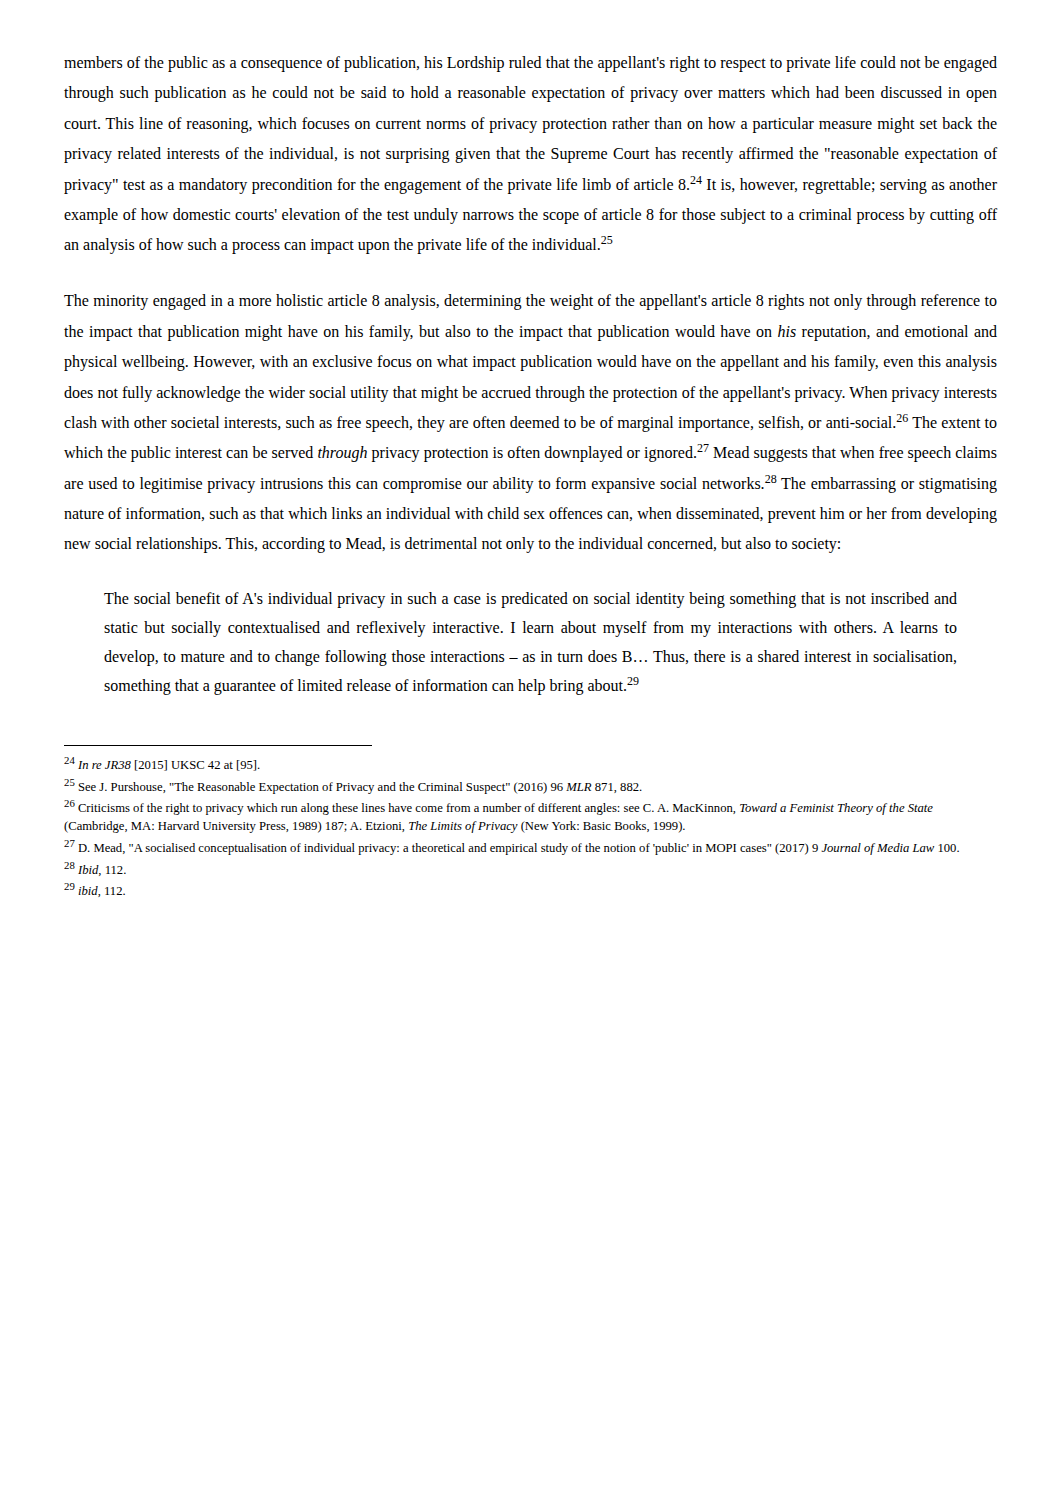members of the public as a consequence of publication, his Lordship ruled that the appellant's right to respect to private life could not be engaged through such publication as he could not be said to hold a reasonable expectation of privacy over matters which had been discussed in open court. This line of reasoning, which focuses on current norms of privacy protection rather than on how a particular measure might set back the privacy related interests of the individual, is not surprising given that the Supreme Court has recently affirmed the "reasonable expectation of privacy" test as a mandatory precondition for the engagement of the private life limb of article 8.24 It is, however, regrettable; serving as another example of how domestic courts' elevation of the test unduly narrows the scope of article 8 for those subject to a criminal process by cutting off an analysis of how such a process can impact upon the private life of the individual.25
The minority engaged in a more holistic article 8 analysis, determining the weight of the appellant's article 8 rights not only through reference to the impact that publication might have on his family, but also to the impact that publication would have on his reputation, and emotional and physical wellbeing. However, with an exclusive focus on what impact publication would have on the appellant and his family, even this analysis does not fully acknowledge the wider social utility that might be accrued through the protection of the appellant's privacy. When privacy interests clash with other societal interests, such as free speech, they are often deemed to be of marginal importance, selfish, or anti-social.26 The extent to which the public interest can be served through privacy protection is often downplayed or ignored.27 Mead suggests that when free speech claims are used to legitimise privacy intrusions this can compromise our ability to form expansive social networks.28 The embarrassing or stigmatising nature of information, such as that which links an individual with child sex offences can, when disseminated, prevent him or her from developing new social relationships. This, according to Mead, is detrimental not only to the individual concerned, but also to society:
The social benefit of A's individual privacy in such a case is predicated on social identity being something that is not inscribed and static but socially contextualised and reflexively interactive. I learn about myself from my interactions with others. A learns to develop, to mature and to change following those interactions – as in turn does B… Thus, there is a shared interest in socialisation, something that a guarantee of limited release of information can help bring about.29
24 In re JR38 [2015] UKSC 42 at [95].
25 See J. Purshouse, "The Reasonable Expectation of Privacy and the Criminal Suspect" (2016) 96 MLR 871, 882.
26 Criticisms of the right to privacy which run along these lines have come from a number of different angles: see C. A. MacKinnon, Toward a Feminist Theory of the State (Cambridge, MA: Harvard University Press, 1989) 187; A. Etzioni, The Limits of Privacy (New York: Basic Books, 1999).
27 D. Mead, "A socialised conceptualisation of individual privacy: a theoretical and empirical study of the notion of 'public' in MOPI cases" (2017) 9 Journal of Media Law 100.
28 Ibid, 112.
29 ibid, 112.